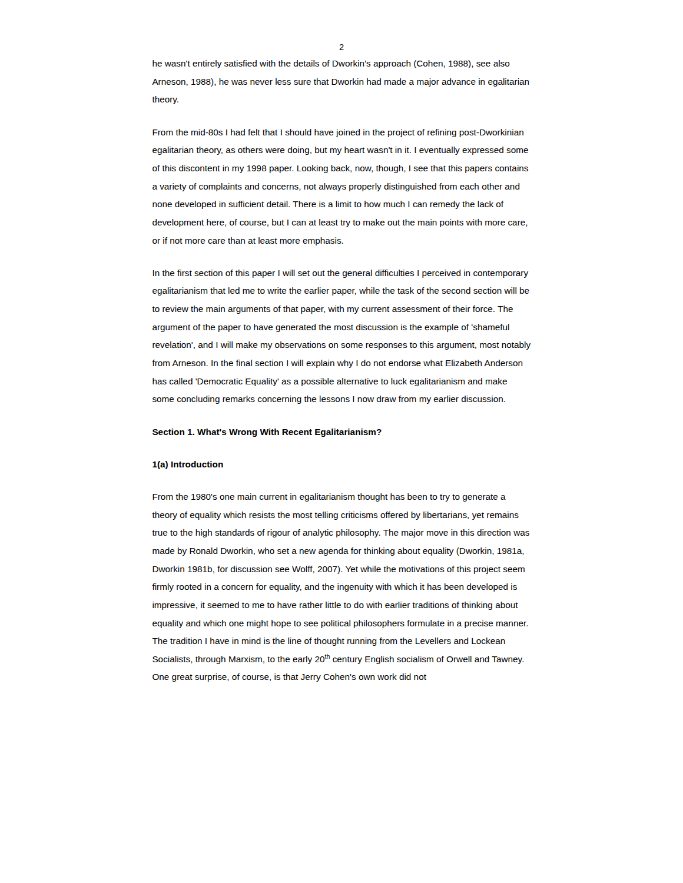2
he wasn't entirely satisfied with the details of Dworkin's approach (Cohen, 1988), see also Arneson, 1988), he was never less sure that Dworkin had made a major advance in egalitarian theory.
From the mid-80s I had felt that I should have joined in the project of refining post-Dworkinian egalitarian theory, as others were doing, but my heart wasn't in it. I eventually expressed some of this discontent in my 1998 paper. Looking back, now, though, I see that this papers contains a variety of complaints and concerns, not always properly distinguished from each other and none developed in sufficient detail. There is a limit to how much I can remedy the lack of development here, of course, but I can at least try to make out the main points with more care, or if not more care than at least more emphasis.
In the first section of this paper I will set out the general difficulties I perceived in contemporary egalitarianism that led me to write the earlier paper, while the task of the second section will be to review the main arguments of that paper, with my current assessment of their force. The argument of the paper to have generated the most discussion is the example of 'shameful revelation', and I will make my observations on some responses to this argument, most notably from Arneson. In the final section I will explain why I do not endorse what Elizabeth Anderson has called 'Democratic Equality' as a possible alternative to luck egalitarianism and make some concluding remarks concerning the lessons I now draw from my earlier discussion.
Section 1. What's Wrong With Recent Egalitarianism?
1(a) Introduction
From the 1980's one main current in egalitarianism thought has been to try to generate a theory of equality which resists the most telling criticisms offered by libertarians, yet remains true to the high standards of rigour of analytic philosophy. The major move in this direction was made by Ronald Dworkin, who set a new agenda for thinking about equality (Dworkin, 1981a, Dworkin 1981b, for discussion see Wolff, 2007). Yet while the motivations of this project seem firmly rooted in a concern for equality, and the ingenuity with which it has been developed is impressive, it seemed to me to have rather little to do with earlier traditions of thinking about equality and which one might hope to see political philosophers formulate in a precise manner. The tradition I have in mind is the line of thought running from the Levellers and Lockean Socialists, through Marxism, to the early 20th century English socialism of Orwell and Tawney. One great surprise, of course, is that Jerry Cohen's own work did not